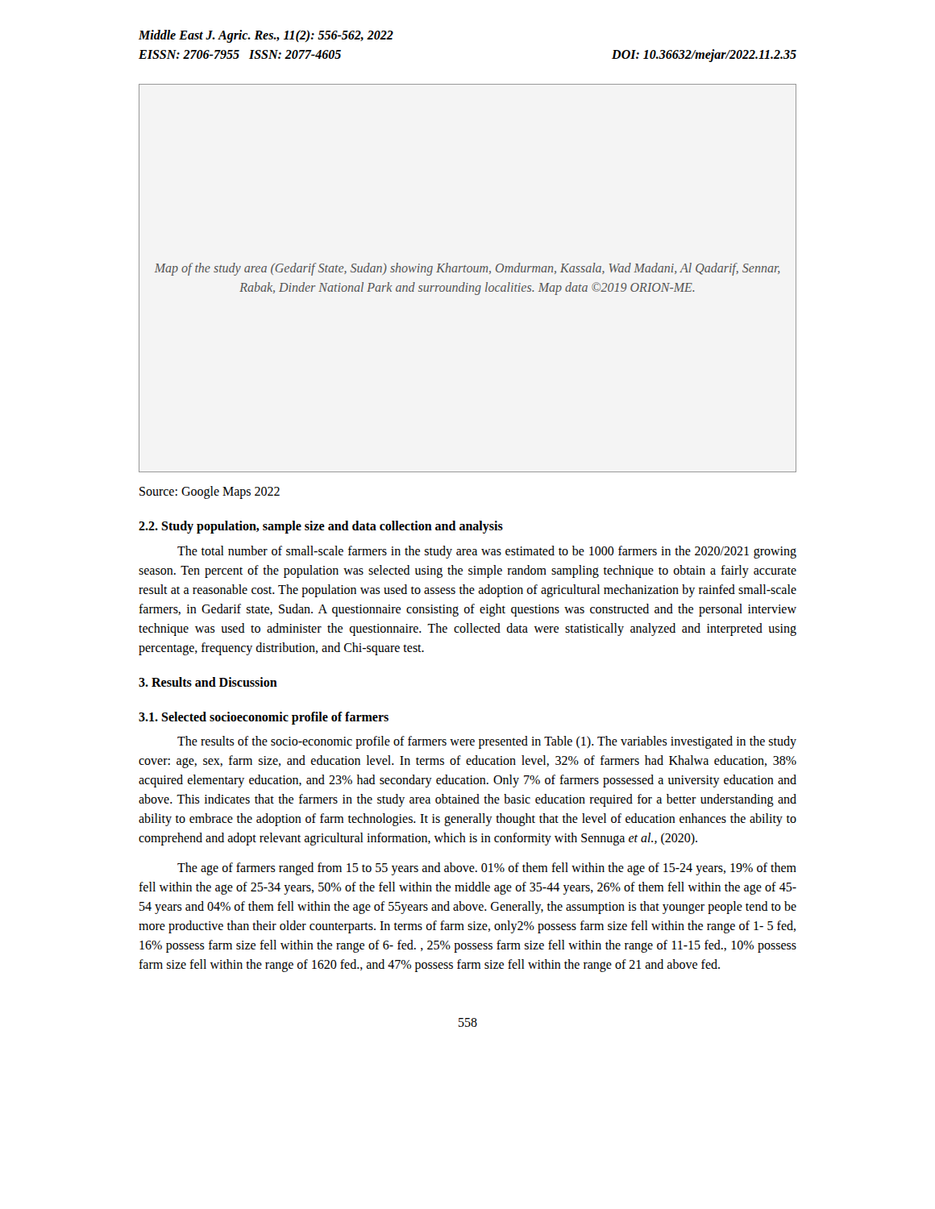Middle East J. Agric. Res., 11(2): 556-562, 2022
EISSN: 2706-7955 ISSN: 2077-4605 DOI: 10.36632/mejar/2022.11.2.35
Map of the study area (Gedarif State, Sudan) showing Khartoum, Omdurman, Kassala, Wad Madani, Al Qadarif, Sennar, Rabak, Dinder National Park and surrounding localities. Map data ©2019 ORION-ME.
Source: Google Maps 2022
2.2. Study population, sample size and data collection and analysis
The total number of small-scale farmers in the study area was estimated to be 1000 farmers in the 2020/2021 growing season. Ten percent of the population was selected using the simple random sampling technique to obtain a fairly accurate result at a reasonable cost. The population was used to assess the adoption of agricultural mechanization by rainfed small-scale farmers, in Gedarif state, Sudan. A questionnaire consisting of eight questions was constructed and the personal interview technique was used to administer the questionnaire. The collected data were statistically analyzed and interpreted using percentage, frequency distribution, and Chi-square test.
3. Results and Discussion
3.1. Selected socioeconomic profile of farmers
The results of the socio-economic profile of farmers were presented in Table (1). The variables investigated in the study cover: age, sex, farm size, and education level. In terms of education level, 32% of farmers had Khalwa education, 38% acquired elementary education, and 23% had secondary education. Only 7% of farmers possessed a university education and above. This indicates that the farmers in the study area obtained the basic education required for a better understanding and ability to embrace the adoption of farm technologies. It is generally thought that the level of education enhances the ability to comprehend and adopt relevant agricultural information, which is in conformity with Sennuga et al., (2020).
The age of farmers ranged from 15 to 55 years and above. 01% of them fell within the age of 15-24 years, 19% of them fell within the age of 25-34 years, 50% of the fell within the middle age of 35-44 years, 26% of them fell within the age of 45-54 years and 04% of them fell within the age of 55years and above. Generally, the assumption is that younger people tend to be more productive than their older counterparts. In terms of farm size, only2% possess farm size fell within the range of 1- 5 fed, 16% possess farm size fell within the range of 6- fed. , 25% possess farm size fell within the range of 11-15 fed., 10% possess farm size fell within the range of 1620 fed., and 47% possess farm size fell within the range of 21 and above fed.
558